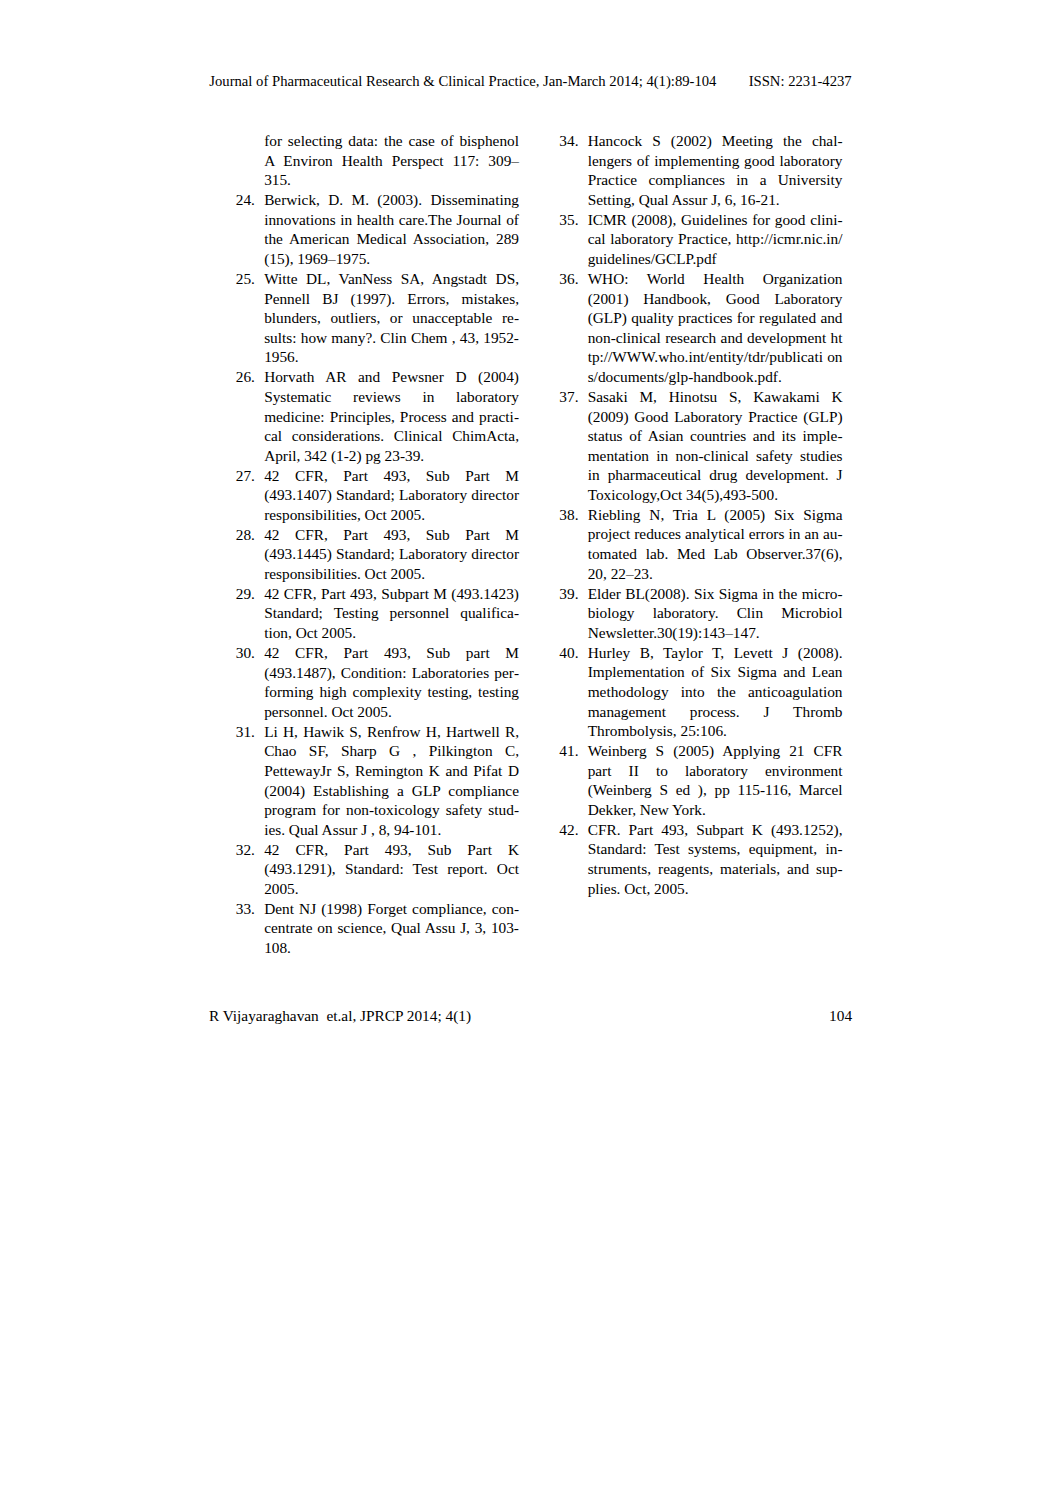Journal of Pharmaceutical Research & Clinical Practice, Jan-March 2014; 4(1):89-104ISSN: 2231-4237
for selecting data: the case of bisphenol A Environ Health Perspect 117: 309–315.
24. Berwick, D. M. (2003). Disseminating innovations in health care.The Journal of the American Medical Association, 289 (15), 1969–1975.
25. Witte DL, VanNess SA, Angstadt DS, Pennell BJ (1997). Errors, mistakes, blunders, outliers, or unacceptable results: how many?. Clin Chem , 43, 1952-1956.
26. Horvath AR and Pewsner D (2004) Systematic reviews in laboratory medicine: Principles, Process and practical considerations. Clinical ChimActa, April, 342 (1-2) pg 23-39.
27. 42 CFR, Part 493, Sub Part M (493.1407) Standard; Laboratory director responsibilities, Oct 2005.
28. 42 CFR, Part 493, Sub Part M (493.1445) Standard; Laboratory director responsibilities. Oct 2005.
29. 42 CFR, Part 493, Subpart M (493.1423) Standard; Testing personnel qualification, Oct 2005.
30. 42 CFR, Part 493, Sub part M (493.1487), Condition: Laboratories performing high complexity testing, testing personnel. Oct 2005.
31. Li H, Hawik S, Renfrow H, Hartwell R, Chao SF, Sharp G , Pilkington C, PettewayJr S, Remington K and Pifat D (2004) Establishing a GLP compliance program for non-toxicology safety studies. Qual Assur J , 8, 94-101.
32. 42 CFR, Part 493, Sub Part K (493.1291), Standard: Test report. Oct 2005.
33. Dent NJ (1998) Forget compliance, concentrate on science, Qual Assu J, 3, 103-108.
34. Hancock S (2002) Meeting the challengers of implementing good laboratory Practice compliances in a University Setting, Qual Assur J, 6, 16-21.
35. ICMR (2008), Guidelines for good clinical laboratory Practice, http://icmr.nic.in/ guidelines/GCLP.pdf
36. WHO: World Health Organization (2001) Handbook, Good Laboratory (GLP) quality practices for regulated and non-clinical research and development http://WWW.who.int/entity/tdr/publicati ons/documents/glp-handbook.pdf.
37. Sasaki M, Hinotsu S, Kawakami K (2009) Good Laboratory Practice (GLP) status of Asian countries and its implementation in non-clinical safety studies in pharmaceutical drug development. J Toxicology,Oct 34(5),493-500.
38. Riebling N, Tria L (2005) Six Sigma project reduces analytical errors in an automated lab. Med Lab Observer.37(6), 20, 22–23.
39. Elder BL(2008). Six Sigma in the microbiology laboratory. Clin Microbiol Newsletter.30(19):143–147.
40. Hurley B, Taylor T, Levett J (2008). Implementation of Six Sigma and Lean methodology into the anticoagulation management process. J Thromb Thrombolysis, 25:106.
41. Weinberg S (2005) Applying 21 CFR part II to laboratory environment (Weinberg S ed ), pp 115-116, Marcel Dekker, New York.
42. CFR. Part 493, Subpart K (493.1252), Standard: Test systems, equipment, instruments, reagents, materials, and supplies. Oct, 2005.
R Vijayaraghavan et.al, JPRCP 2014; 4(1)
104